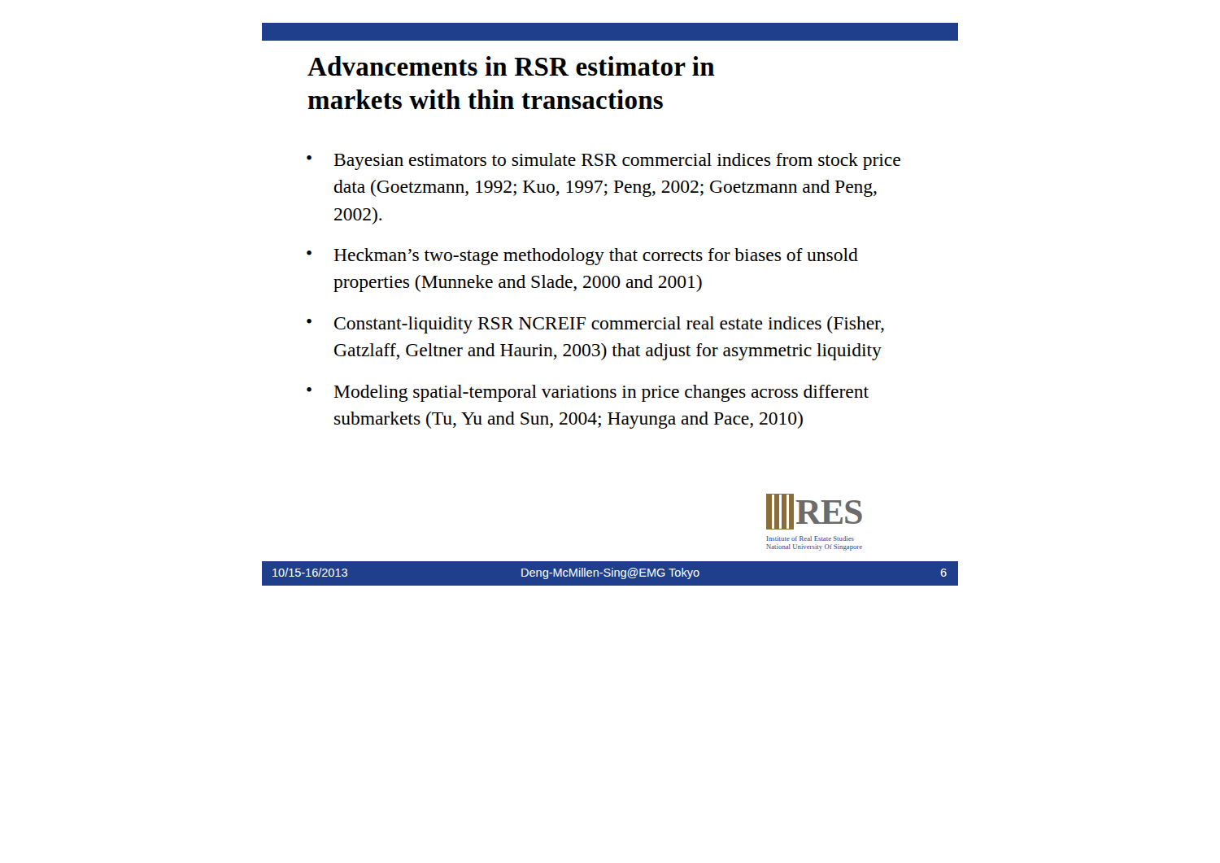Advancements in RSR estimator in
markets with thin transactions
Bayesian estimators to simulate RSR commercial indices from stock price data (Goetzmann, 1992; Kuo, 1997; Peng, 2002; Goetzmann and Peng, 2002).
Heckman’s two-stage methodology that corrects for biases of unsold properties (Munneke and Slade, 2000 and 2001)
Constant-liquidity RSR NCREIF commercial real estate indices (Fisher, Gatzlaff, Geltner and Haurin, 2003) that adjust for asymmetric liquidity
Modeling spatial-temporal variations in price changes across different submarkets (Tu, Yu and Sun, 2004; Hayunga and Pace, 2010)
RES
Institute of Real Estate Studies
National University Of Singapore
10/15-16/2013 Deng-McMillen-Sing@EMG Tokyo 6